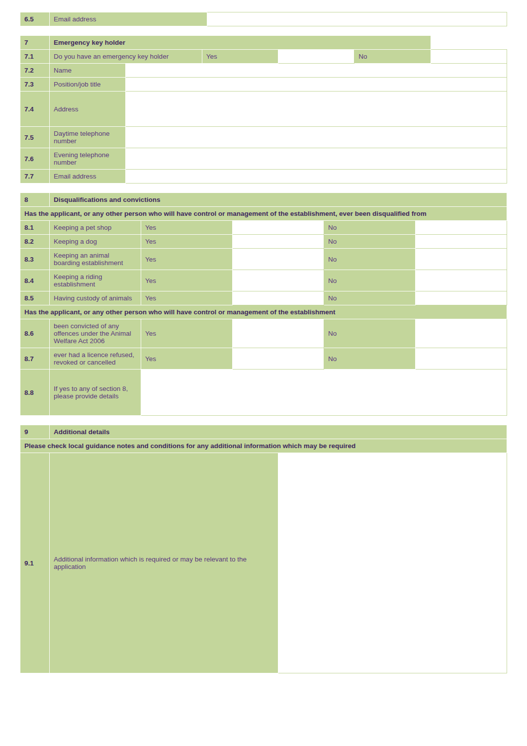| 6.5 | Email address | |
| 7 | Emergency key holder |
| 7.1 | Do you have an emergency key holder | Yes | | No | |
| 7.2 | Name | |
| 7.3 | Position/job title | |
| 7.4 | Address | |
| 7.5 | Daytime telephone number | |
| 7.6 | Evening telephone number | |
| 7.7 | Email address | |
| 8 | Disqualifications and convictions |
| Has the applicant, or any other person who will have control or management of the establishment, ever been disqualified from |
| 8.1 | Keeping a pet shop | Yes | | No | |
| 8.2 | Keeping a dog | Yes | | No | |
| 8.3 | Keeping an animal boarding establishment | Yes | | No | |
| 8.4 | Keeping a riding establishment | Yes | | No | |
| 8.5 | Having custody of animals | Yes | | No | |
| Has the applicant, or any other person who will have control or management of the establishment |
| 8.6 | been convicted of any offences under the Animal Welfare Act 2006 | Yes | | No | |
| 8.7 | ever had a licence refused, revoked or cancelled | Yes | | No | |
| 8.8 | If yes to any of section 8, please provide details | |
| 9 | Additional details |
| Please check local guidance notes and conditions for any additional information which may be required |
| 9.1 | Additional information which is required or may be relevant to the application | |